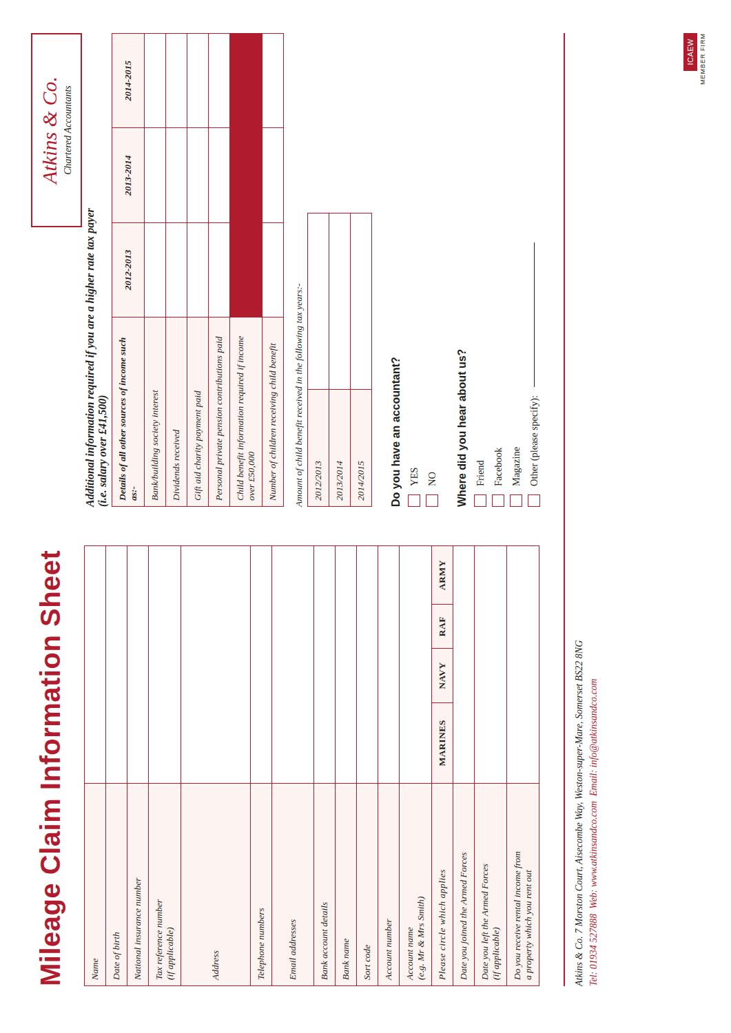Atkins & Co.
Chartered Accountants
Mileage Claim Information Sheet
| Name | |
| Date of birth | |
| National insurance number | |
| Tax reference number (if applicable) | |
| Address | |
| Telephone numbers | |
| Email addresses | |
| Bank account details | |
| Bank name | |
| Sort code | |
| Account number | |
| Account name (e.g. Mr & Mrs Smith) | |
| Please circle which applies | MARINES | NAVY | RAF | ARMY |
| Date you joined the Armed Forces | |
| Date you left the Armed Forces (if applicable) | |
| Do you receive rental income from a property which you rent out | |
Additional information required if you are a higher rate tax payer (i.e. salary over £41,500)
| Details of all other sources of income such as:- | 2012-2013 | 2013-2014 | 2014-2015 |
| --- | --- | --- | --- |
| Bank/building society interest | | | |
| Dividends received | | | |
| Gift aid charity payment paid | | | |
| Personal private pension contributions paid | | | |
| Child benefit information required if income over £50,000 | | | |
| Number of children receiving child benefit | | | |
Amount of child benefit received in the following tax years:-
| 2012/2013 | |
| 2013/2014 | |
| 2014/2015 | |
Do you have an accountant?
YES
NO
Where did you hear about us?
Friend
Facebook
Magazine
Other (please specify):
Atkins & Co. 7 Morston Court, Aisecombe Way, Weston-super-Mare, Somerset BS22 8NG
Tel: 01934 527888 Web: www.atkinsandco.com Email: info@atkinsandco.com
ICAEW MEMBER FIRM